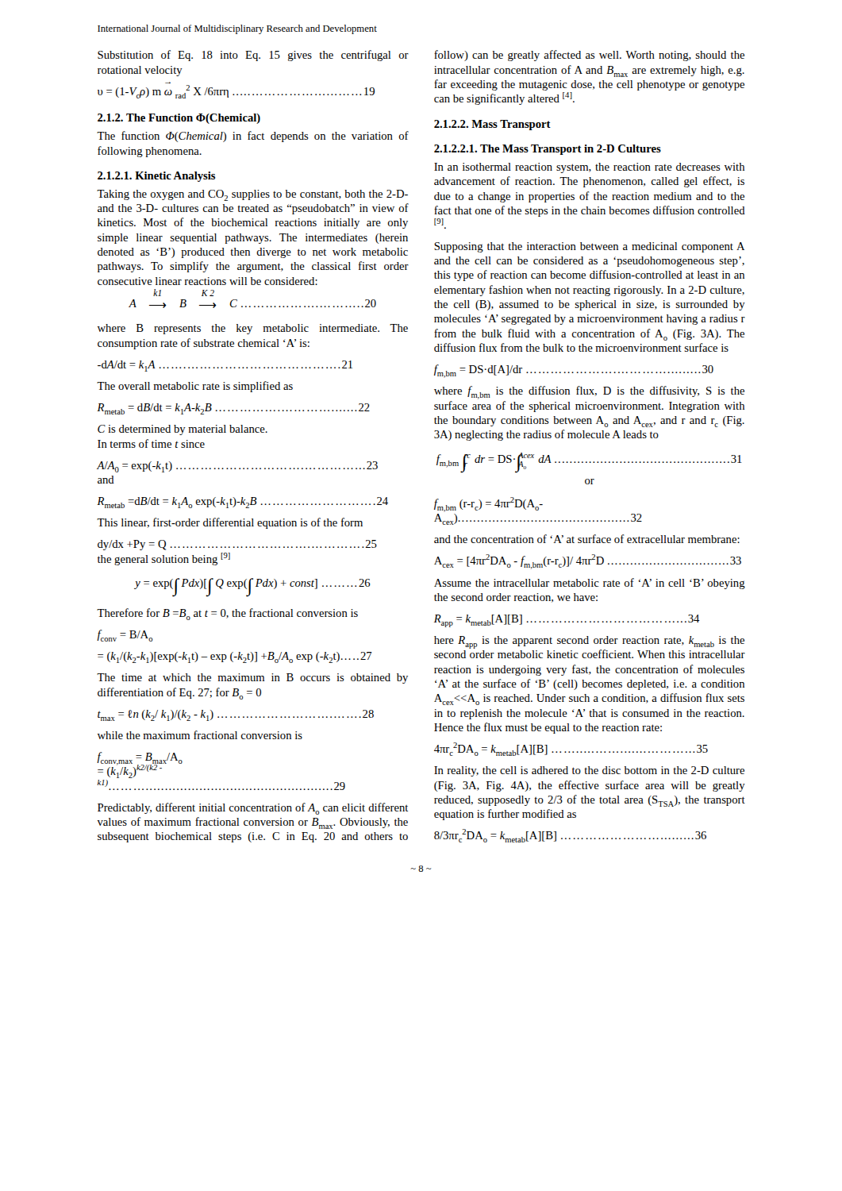International Journal of Multidisciplinary Research and Development
Substitution of Eq. 18 into Eq. 15 gives the centrifugal or rotational velocity
υ = (1-Vcρ) m ω rad2 X /6πrη .....………………...……19
2.1.2. The Function Φ(Chemical)
The function Φ(Chemical) in fact depends on the variation of following phenomena.
2.1.2.1. Kinetic Analysis
Taking the oxygen and CO2 supplies to be constant, both the 2-D- and the 3-D- cultures can be treated as “pseudobatch” in view of kinetics. Most of the biochemical reactions initially are only simple linear sequential pathways. The intermediates (herein denoted as ‘B’) produced then diverge to net work metabolic pathways. To simplify the argument, the classical first order consecutive linear reactions will be considered:
A k1⟶ B K 2⟶ C ……………….……….. 20
where B represents the key metabolic intermediate. The consumption rate of substrate chemical ‘A’ is:
-dA/dt = k1A …….………………………………. 21
The overall metabolic rate is simplified as
Rmetab = dB/dt = k1A-k2B …………….…………....... 22
C is determined by material balance.
In terms of time t since
A/A0 = exp(-k1t) ………………………….…………... 23
and
Rmetab =dB/dt = k1Ao exp(-k1t)-k2B ………………………. 24
This linear, first-order differential equation is of the form
dy/dx +Py = Q …………………………….…………. 25
the general solution being [9]
y = exp(∫ Pdx)[∫ Q exp(∫ Pdx) + const] ………26
Therefore for B =Bo at t = 0, the fractional conversion is
fconv = B/Ao
= (k1/(k2-k1)[exp(-k1t) – exp (-k2t)] +Bo/Ao exp (-k2t)….. 27
The time at which the maximum in B occurs is obtained by differentiation of Eq. 27; for Bo = 0
tmax = ℓn (k2/ k1)/(k2 - k1) ……………………….……. 28
while the maximum fractional conversion is
fconv,max = Bmax/Ao
= (k1/k2)k2/(k2 - k1)………................................................. 29
Predictably, different initial concentration of Ao can elicit different values of maximum fractional conversion or Bmax. Obviously, the subsequent biochemical steps (i.e. C in Eq. 20 and others to follow) can be greatly affected as well. Worth noting, should the intracellular concentration of A and Bmax are extremely high, e.g. far exceeding the mutagenic dose, the cell phenotype or genotype can be significantly altered [4].
2.1.2.2. Mass Transport
2.1.2.2.1. The Mass Transport in 2-D Cultures
In an isothermal reaction system, the reaction rate decreases with advancement of reaction. The phenomenon, called gel effect, is due to a change in properties of the reaction medium and to the fact that one of the steps in the chain becomes diffusion controlled [9].
Supposing that the interaction between a medicinal component A and the cell can be considered as a ‘pseudohomogeneous step’, this type of reaction can become diffusion-controlled at least in an elementary fashion when not reacting rigorously. In a 2-D culture, the cell (B), assumed to be spherical in size, is surrounded by molecules ‘A’ segregated by a microenvironment having a radius r from the bulk fluid with a concentration of Ao (Fig. 3A). The diffusion flux from the bulk to the microenvironment surface is
fm,bm = DS·d[A]/dr ………………….…………......... 30
where fm,bm is the diffusion flux, D is the diffusivity, S is the surface area of the spherical microenvironment. Integration with the boundary conditions between Ao and Acex, and r and rc (Fig. 3A) neglecting the radius of molecule A leads to
fm,bm ∫rc r dr = DS·∫Acex Ao dA .............................................. 31
or
fm,bm (r-rc) = 4πr2D(Ao- Acex)............................................. 32
and the concentration of ‘A’ at surface of extracellular membrane:
Acex = [4πr2DAo - fm,bm(r-rc)]/ 4πr2D ................................ 33
Assume the intracellular metabolic rate of ‘A’ in cell ‘B’ obeying the second order reaction, we have:
Rapp = kmetab[A][B] ………………………………... 34
here Rapp is the apparent second order reaction rate, kmetab is the second order metabolic kinetic coefficient. When this intracellular reaction is undergoing very fast, the concentration of molecules ‘A’ at the surface of ‘B’ (cell) becomes depleted, i.e. a condition Acex<<Ao is reached. Under such a condition, a diffusion flux sets in to replenish the molecule ‘A’ that is consumed in the reaction. Hence the flux must be equal to the reaction rate:
4πrc2DAo = kmetab[A][B] …….....…….......………... 35
In reality, the cell is adhered to the disc bottom in the 2-D culture (Fig. 3A, Fig. 4A), the effective surface area will be greatly reduced, supposedly to 2/3 of the total area (STSA), the transport equation is further modified as
8/3πrc2DAo = kmetab[A][B] ……………………......... 36
~ 8 ~